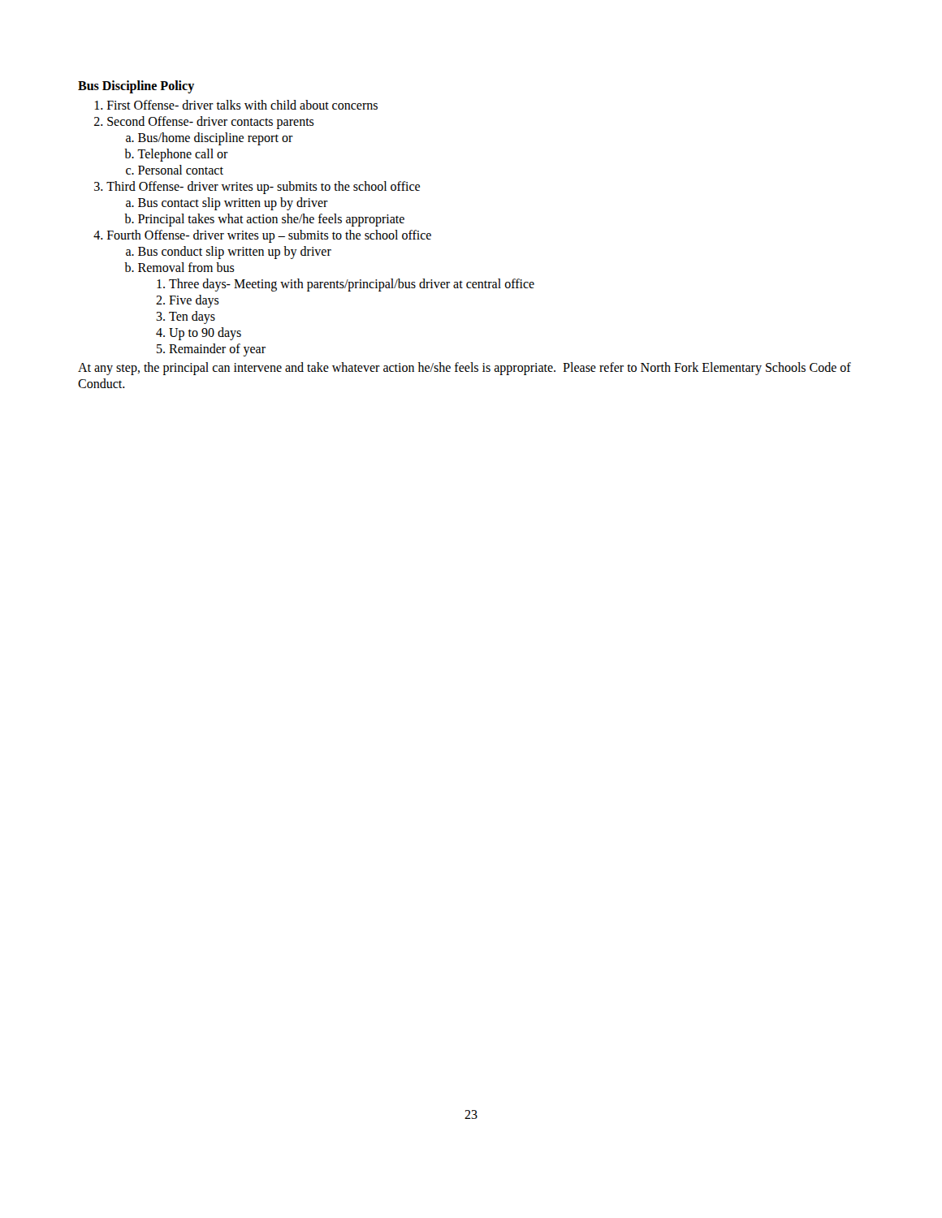Bus Discipline Policy
First Offense- driver talks with child about concerns
Second Offense- driver contacts parents
Bus/home discipline report or
Telephone call or
Personal contact
Third Offense- driver writes up- submits to the school office
Bus contact slip written up by driver
Principal takes what action she/he feels appropriate
Fourth Offense- driver writes up – submits to the school office
Bus conduct slip written up by driver
Removal from bus
Three days- Meeting with parents/principal/bus driver at central office
Five days
Ten days
Up to 90 days
Remainder of year
At any step, the principal can intervene and take whatever action he/she feels is appropriate. Please refer to North Fork Elementary Schools Code of Conduct.
23